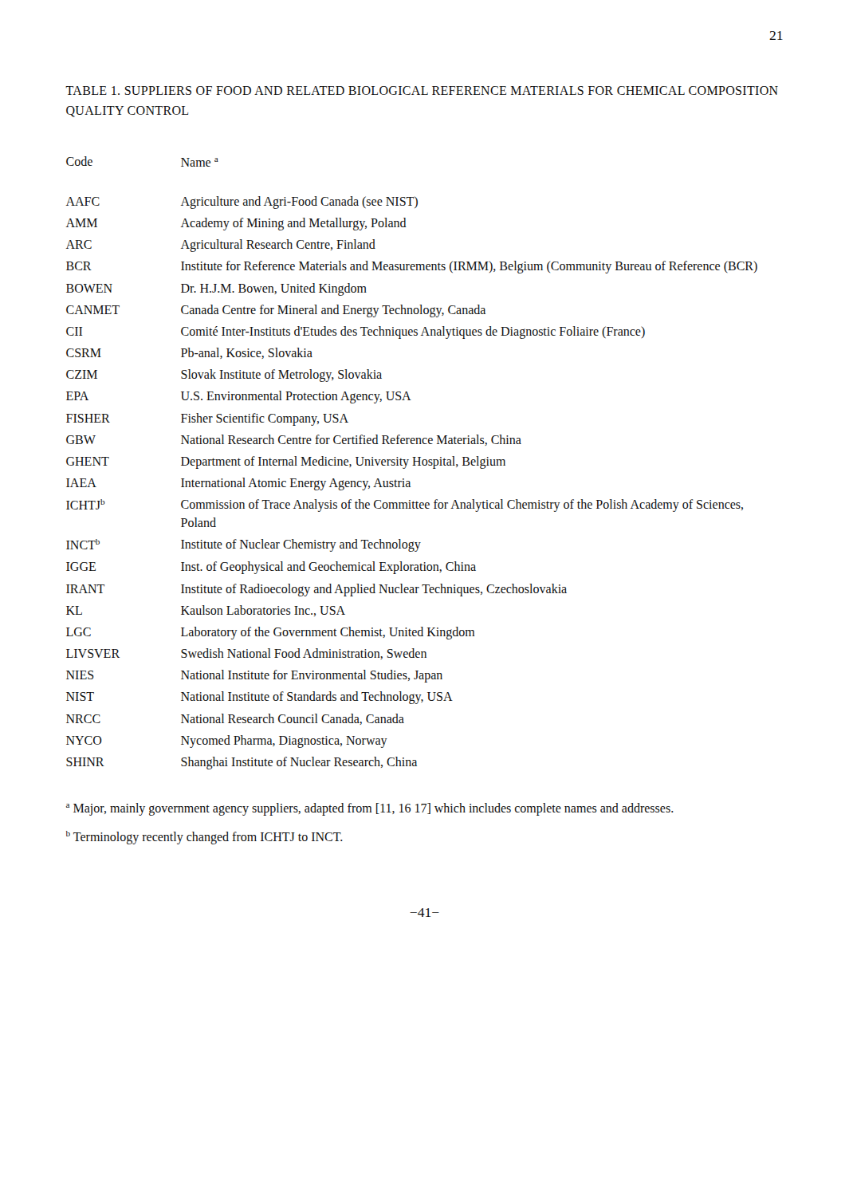21
Table 1. Suppliers of food and related biological reference materials for chemical composition quality control
| Code | Name a |
| --- | --- |
| AAFC | Agriculture and Agri-Food Canada (see NIST) |
| AMM | Academy of Mining and Metallurgy, Poland |
| ARC | Agricultural Research Centre, Finland |
| BCR | Institute for Reference Materials and Measurements (IRMM), Belgium (Community Bureau of Reference (BCR) |
| BOWEN | Dr. H.J.M. Bowen, United Kingdom |
| CANMET | Canada Centre for Mineral and Energy Technology, Canada |
| CII | Comité Inter-Instituts d'Etudes des Techniques Analytiques de Diagnostic Foliaire (France) |
| CSRM | Pb-anal, Kosice, Slovakia |
| CZIM | Slovak Institute of Metrology, Slovakia |
| EPA | U.S. Environmental Protection Agency, USA |
| FISHER | Fisher Scientific Company, USA |
| GBW | National Research Centre for Certified Reference Materials, China |
| GHENT | Department of Internal Medicine, University Hospital, Belgium |
| IAEA | International Atomic Energy Agency, Austria |
| ICHTJ b | Commission of Trace Analysis of the Committee for Analytical Chemistry of the Polish Academy of Sciences, Poland |
| INCT b | Institute of Nuclear Chemistry and Technology |
| IGGE | Inst. of Geophysical and Geochemical Exploration, China |
| IRANT | Institute of Radioecology and Applied Nuclear Techniques, Czechoslovakia |
| KL | Kaulson Laboratories Inc., USA |
| LGC | Laboratory of the Government Chemist, United Kingdom |
| LIVSVER | Swedish National Food Administration, Sweden |
| NIES | National Institute for Environmental Studies, Japan |
| NIST | National Institute of Standards and Technology, USA |
| NRCC | National Research Council Canada, Canada |
| NYCO | Nycomed Pharma, Diagnostica, Norway |
| SHINR | Shanghai Institute of Nuclear Research, China |
a Major, mainly government agency suppliers, adapted from [11, 16 17] which includes complete names and addresses.
b Terminology recently changed from ICHTJ to INCT.
−41−